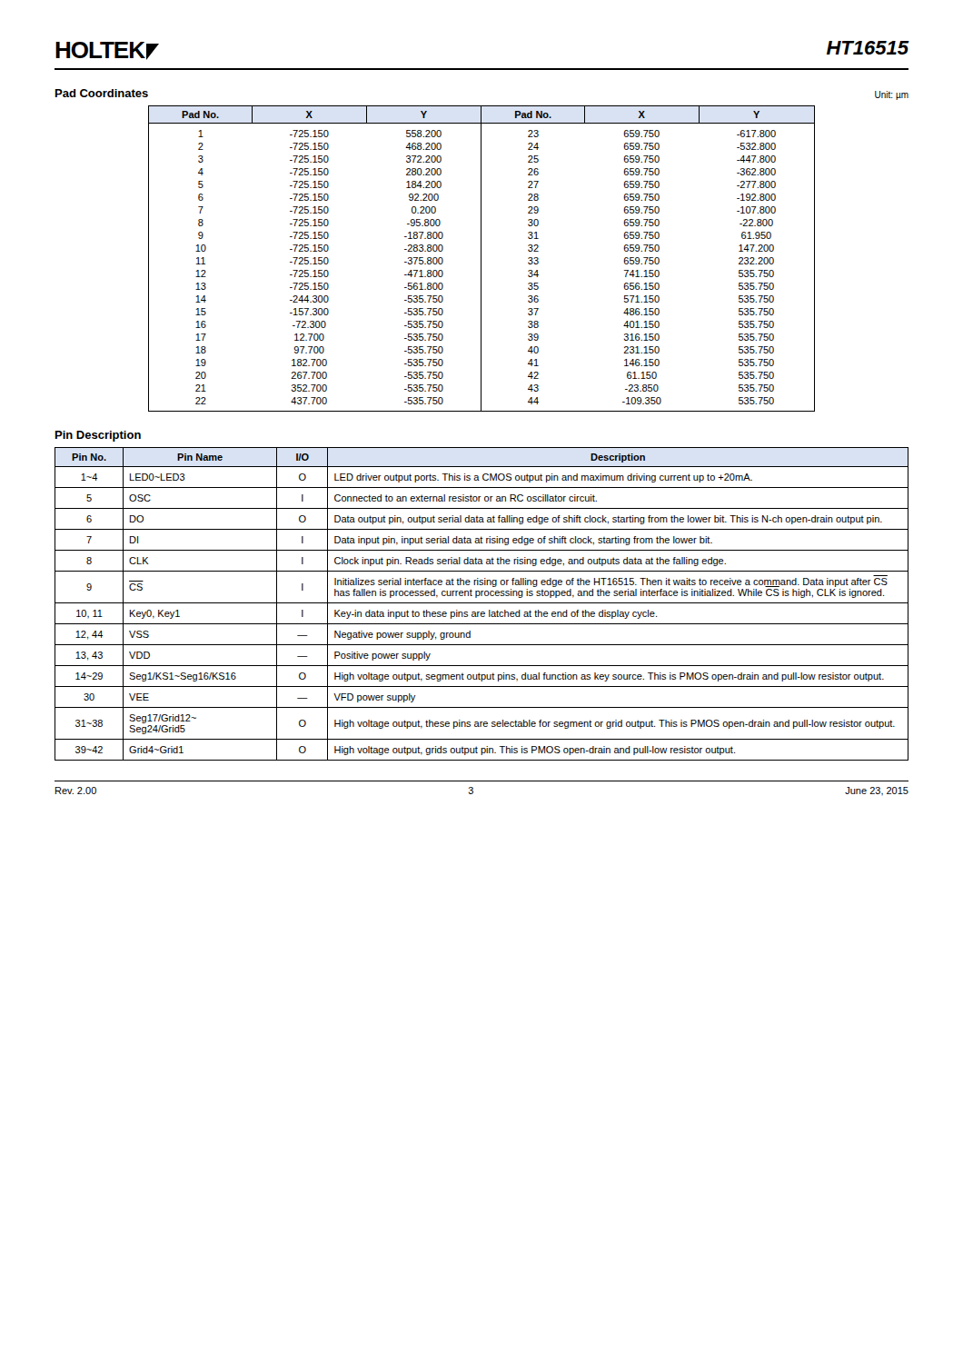HOLTEK
HT16515
Pad Coordinates Unit: µm
| Pad No. | X | Y | Pad No. | X | Y |
| --- | --- | --- | --- | --- | --- |
| 1 | -725.150 | 558.200 | 23 | 659.750 | -617.800 |
| 2 | -725.150 | 468.200 | 24 | 659.750 | -532.800 |
| 3 | -725.150 | 372.200 | 25 | 659.750 | -447.800 |
| 4 | -725.150 | 280.200 | 26 | 659.750 | -362.800 |
| 5 | -725.150 | 184.200 | 27 | 659.750 | -277.800 |
| 6 | -725.150 | 92.200 | 28 | 659.750 | -192.800 |
| 7 | -725.150 | 0.200 | 29 | 659.750 | -107.800 |
| 8 | -725.150 | -95.800 | 30 | 659.750 | -22.800 |
| 9 | -725.150 | -187.800 | 31 | 659.750 | 61.950 |
| 10 | -725.150 | -283.800 | 32 | 659.750 | 147.200 |
| 11 | -725.150 | -375.800 | 33 | 659.750 | 232.200 |
| 12 | -725.150 | -471.800 | 34 | 741.150 | 535.750 |
| 13 | -725.150 | -561.800 | 35 | 656.150 | 535.750 |
| 14 | -244.300 | -535.750 | 36 | 571.150 | 535.750 |
| 15 | -157.300 | -535.750 | 37 | 486.150 | 535.750 |
| 16 | -72.300 | -535.750 | 38 | 401.150 | 535.750 |
| 17 | 12.700 | -535.750 | 39 | 316.150 | 535.750 |
| 18 | 97.700 | -535.750 | 40 | 231.150 | 535.750 |
| 19 | 182.700 | -535.750 | 41 | 146.150 | 535.750 |
| 20 | 267.700 | -535.750 | 42 | 61.150 | 535.750 |
| 21 | 352.700 | -535.750 | 43 | -23.850 | 535.750 |
| 22 | 437.700 | -535.750 | 44 | -109.350 | 535.750 |
Pin Description
| Pin No. | Pin Name | I/O | Description |
| --- | --- | --- | --- |
| 1~4 | LED0~LED3 | O | LED driver output ports. This is a CMOS output pin and maximum driving current up to +20mA. |
| 5 | OSC | I | Connected to an external resistor or an RC oscillator circuit. |
| 6 | DO | O | Data output pin, output serial data at falling edge of shift clock, starting from the lower bit. This is N-ch open-drain output pin. |
| 7 | DI | I | Data input pin, input serial data at rising edge of shift clock, starting from the lower bit. |
| 8 | CLK | I | Clock input pin. Reads serial data at the rising edge, and outputs data at the falling edge. |
| 9 | CS | I | Initializes serial interface at the rising or falling edge of the HT16515. Then it waits to receive a command. Data input after CS has fallen is processed, current processing is stopped, and the serial interface is initialized. While CS is high, CLK is ignored. |
| 10, 11 | Key0, Key1 | I | Key-in data input to these pins are latched at the end of the display cycle. |
| 12, 44 | VSS | — | Negative power supply, ground |
| 13, 43 | VDD | — | Positive power supply |
| 14~29 | Seg1/KS1~Seg16/KS16 | O | High voltage output, segment output pins, dual function as key source. This is PMOS open-drain and pull-low resistor output. |
| 30 | VEE | — | VFD power supply |
| 31~38 | Seg17/Grid12~ Seg24/Grid5 | O | High voltage output, these pins are selectable for segment or grid output. This is PMOS open-drain and pull-low resistor output. |
| 39~42 | Grid4~Grid1 | O | High voltage output, grids output pin. This is PMOS open-drain and pull-low resistor output. |
Rev. 2.00 3 June 23, 2015